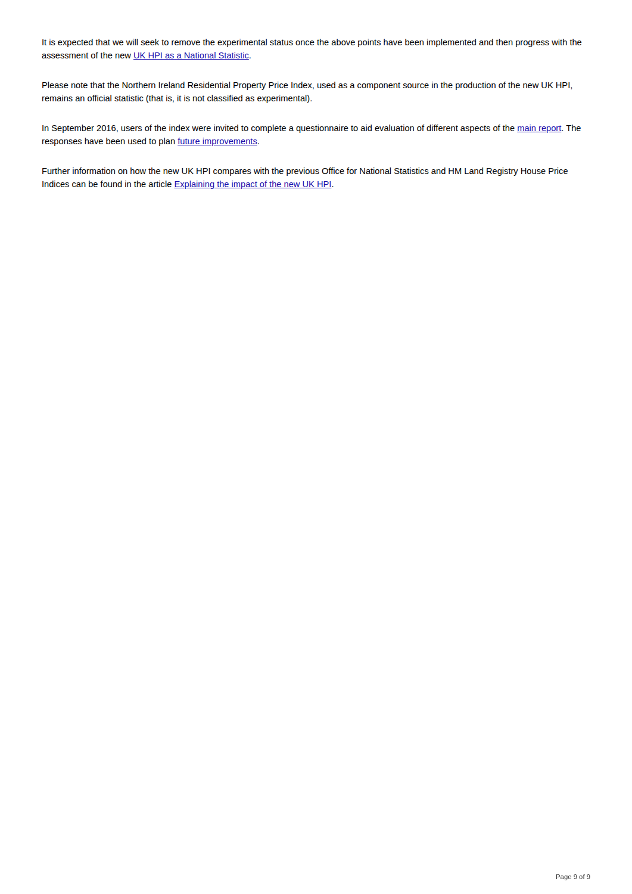It is expected that we will seek to remove the experimental status once the above points have been implemented and then progress with the assessment of the new UK HPI as a National Statistic.
Please note that the Northern Ireland Residential Property Price Index, used as a component source in the production of the new UK HPI, remains an official statistic (that is, it is not classified as experimental).
In September 2016, users of the index were invited to complete a questionnaire to aid evaluation of different aspects of the main report. The responses have been used to plan future improvements.
Further information on how the new UK HPI compares with the previous Office for National Statistics and HM Land Registry House Price Indices can be found in the article Explaining the impact of the new UK HPI.
Page 9 of 9